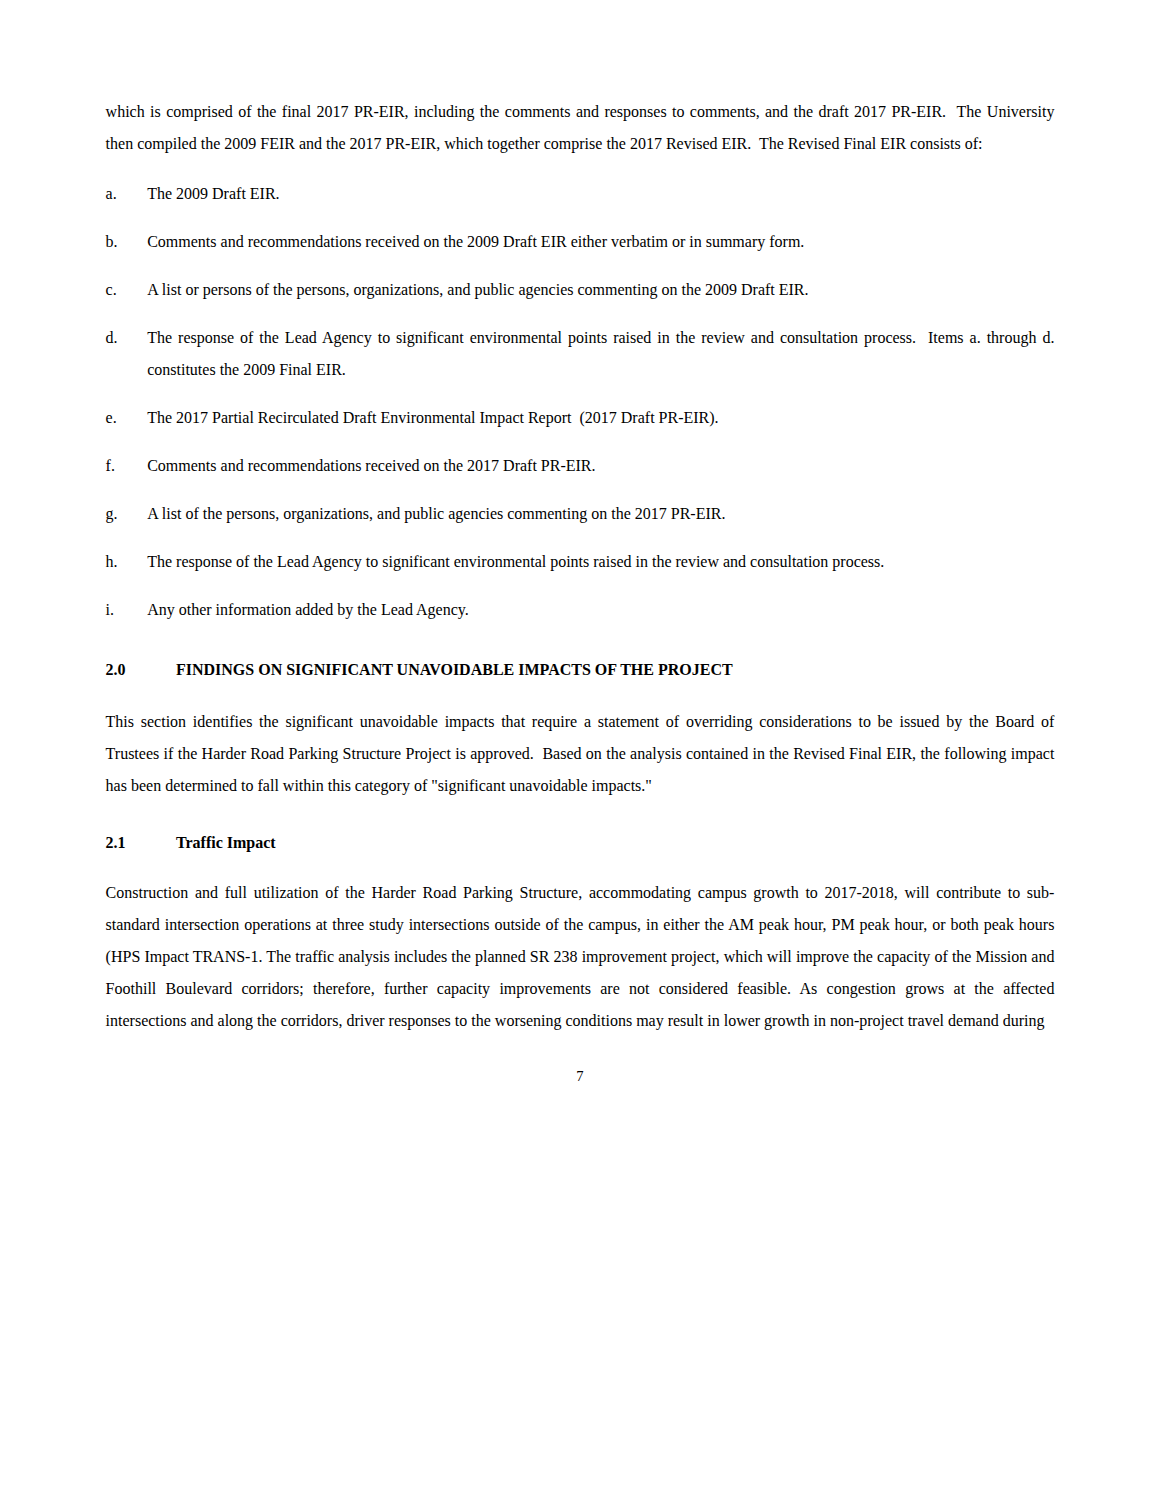which is comprised of the final 2017 PR-EIR, including the comments and responses to comments, and the draft 2017 PR-EIR. The University then compiled the 2009 FEIR and the 2017 PR-EIR, which together comprise the 2017 Revised EIR. The Revised Final EIR consists of:
a. The 2009 Draft EIR.
b. Comments and recommendations received on the 2009 Draft EIR either verbatim or in summary form.
c. A list or persons of the persons, organizations, and public agencies commenting on the 2009 Draft EIR.
d. The response of the Lead Agency to significant environmental points raised in the review and consultation process. Items a. through d. constitutes the 2009 Final EIR.
e. The 2017 Partial Recirculated Draft Environmental Impact Report (2017 Draft PR-EIR).
f. Comments and recommendations received on the 2017 Draft PR-EIR.
g. A list of the persons, organizations, and public agencies commenting on the 2017 PR-EIR.
h. The response of the Lead Agency to significant environmental points raised in the review and consultation process.
i. Any other information added by the Lead Agency.
2.0 FINDINGS ON SIGNIFICANT UNAVOIDABLE IMPACTS OF THE PROJECT
This section identifies the significant unavoidable impacts that require a statement of overriding considerations to be issued by the Board of Trustees if the Harder Road Parking Structure Project is approved. Based on the analysis contained in the Revised Final EIR, the following impact has been determined to fall within this category of "significant unavoidable impacts."
2.1 Traffic Impact
Construction and full utilization of the Harder Road Parking Structure, accommodating campus growth to 2017-2018, will contribute to sub-standard intersection operations at three study intersections outside of the campus, in either the AM peak hour, PM peak hour, or both peak hours (HPS Impact TRANS-1. The traffic analysis includes the planned SR 238 improvement project, which will improve the capacity of the Mission and Foothill Boulevard corridors; therefore, further capacity improvements are not considered feasible. As congestion grows at the affected intersections and along the corridors, driver responses to the worsening conditions may result in lower growth in non-project travel demand during
7